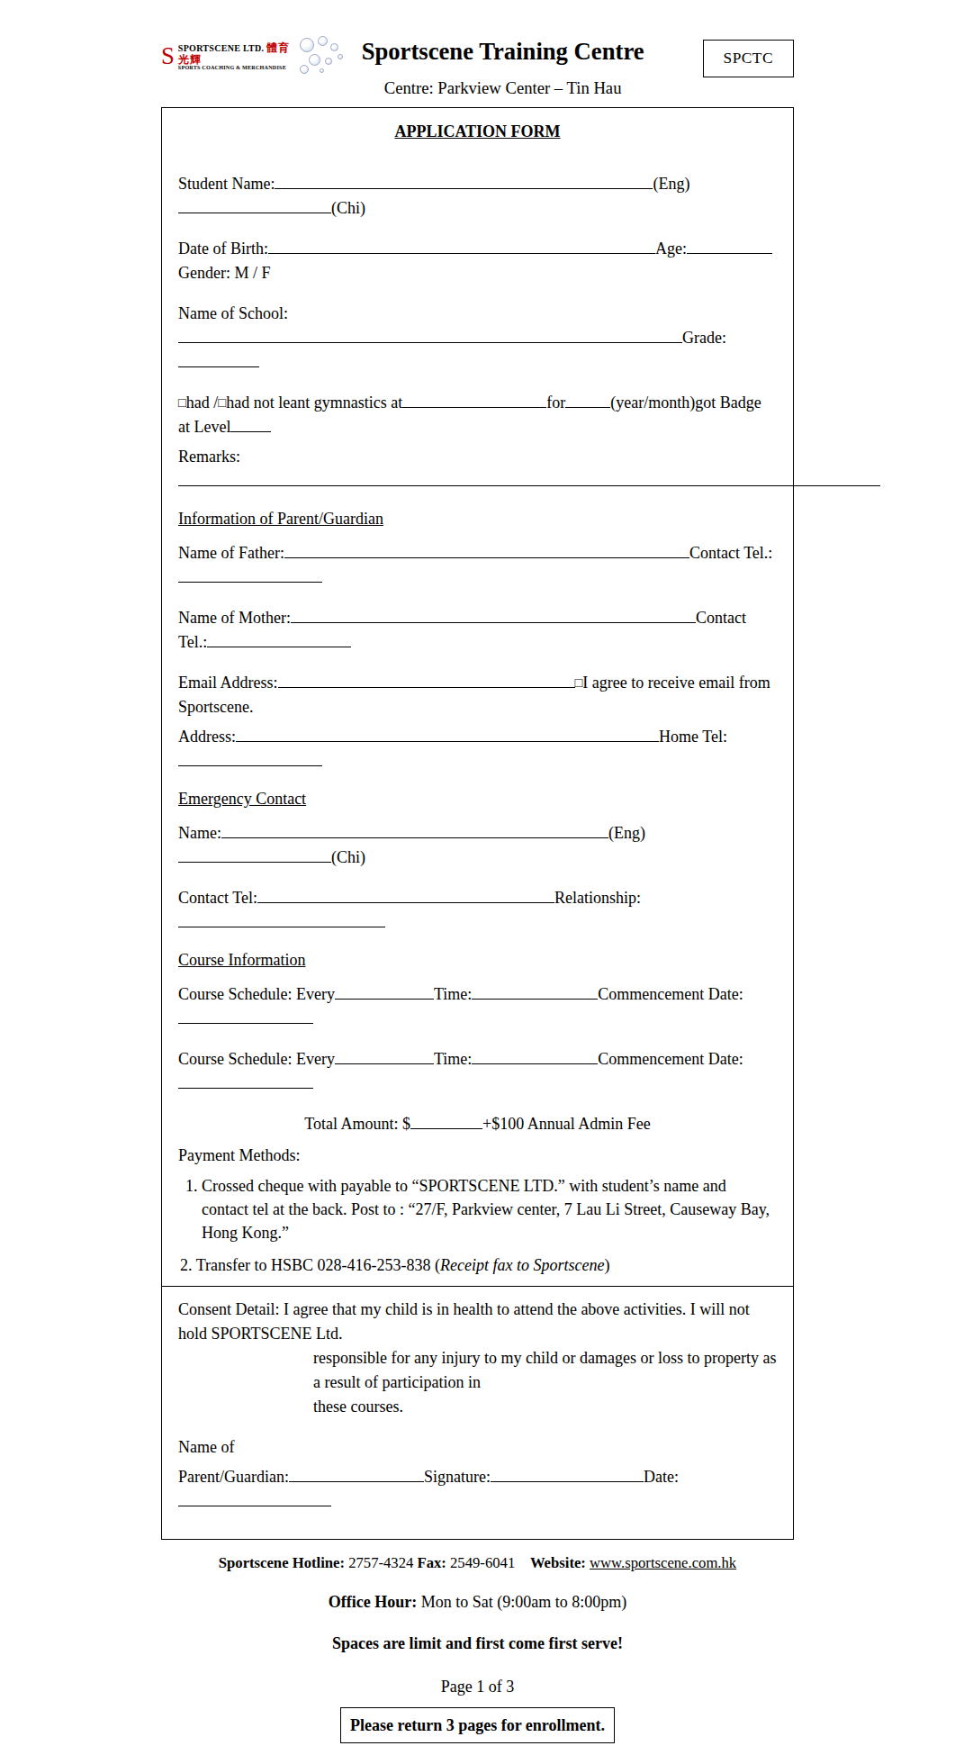S
SPORTSCENE LTD. 體育光輝
SPORTS COACHING & MERCHANDISE
Sportscene Training Centre
Centre: Parkview Center – Tin Hau
SPCTC
APPLICATION FORM
Student Name: (Eng) (Chi)
Date of Birth: Age: Gender: M / F
Name of School: Grade:
□had /□had not leant gymnastics at for (year/month)got Badge at Level
Remarks:
Information of Parent/Guardian
Name of Father: Contact Tel.:
Name of Mother: Contact Tel.:
Email Address: □I agree to receive email from Sportscene.
Address: Home Tel:
Emergency Contact
Name: (Eng) (Chi)
Contact Tel: Relationship:
Course Information
Course Schedule: Every Time: Commencement Date:
Course Schedule: Every Time: Commencement Date:
Total Amount: $ +$100 Annual Admin Fee
Payment Methods:
Crossed cheque with payable to “SPORTSCENE LTD.” with student’s name and contact tel at the back. Post to : “27/F, Parkview center, 7 Lau Li Street, Causeway Bay, Hong Kong.”
2. Transfer to HSBC 028-416-253-838 (Receipt fax to Sportscene)
Consent Detail: I agree that my child is in health to attend the above activities. I will not hold SPORTSCENE Ltd. responsible for any injury to my child or damages or loss to property as a result of participation in these courses.
Name of
Parent/Guardian: Signature: Date:
Sportscene Hotline: 2757-4324 Fax: 2549-6041 Website: www.sportscene.com.hk
Office Hour: Mon to Sat (9:00am to 8:00pm)
Spaces are limit and first come first serve!
Page 1 of 3
Please return 3 pages for enrollment.